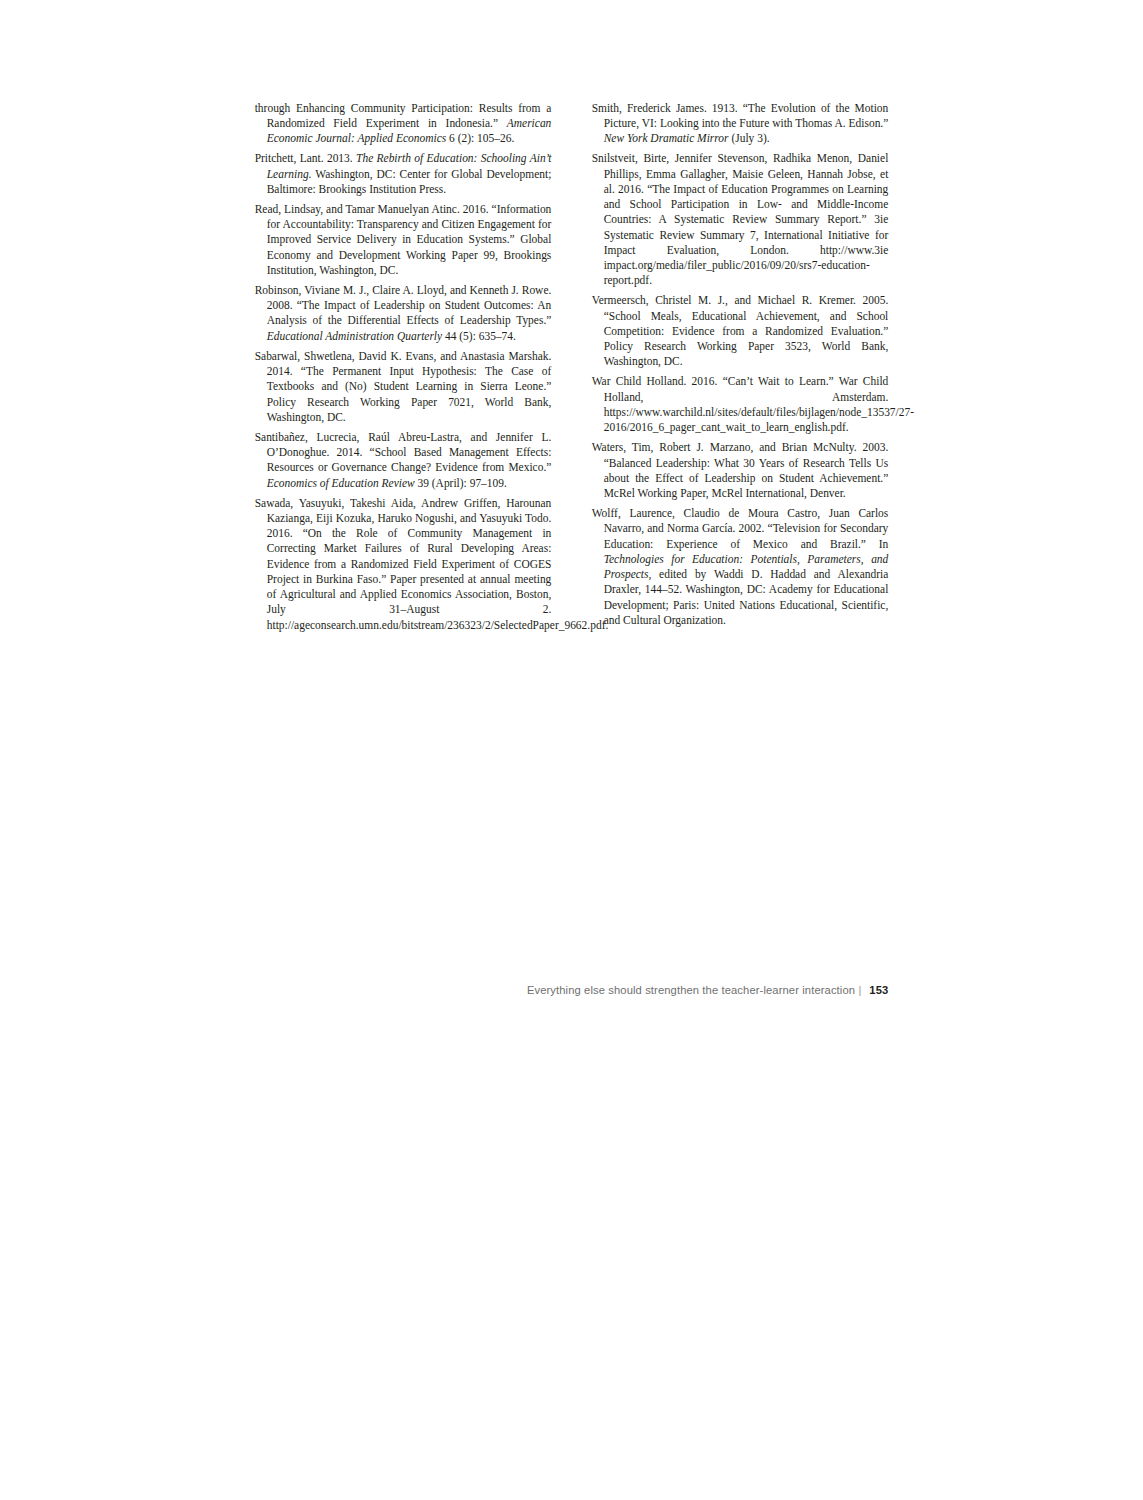through Enhancing Community Participation: Results from a Randomized Field Experiment in Indonesia.” American Economic Journal: Applied Economics 6 (2): 105–26.
Pritchett, Lant. 2013. The Rebirth of Education: Schooling Ain’t Learning. Washington, DC: Center for Global Development; Baltimore: Brookings Institution Press.
Read, Lindsay, and Tamar Manuelyan Atinc. 2016. “Information for Accountability: Transparency and Citizen Engagement for Improved Service Delivery in Education Systems.” Global Economy and Development Working Paper 99, Brookings Institution, Washington, DC.
Robinson, Viviane M. J., Claire A. Lloyd, and Kenneth J. Rowe. 2008. “The Impact of Leadership on Student Outcomes: An Analysis of the Differential Effects of Leadership Types.” Educational Administration Quarterly 44 (5): 635–74.
Sabarwal, Shwetlena, David K. Evans, and Anastasia Marshak. 2014. “The Permanent Input Hypothesis: The Case of Textbooks and (No) Student Learning in Sierra Leone.” Policy Research Working Paper 7021, World Bank, Washington, DC.
Santibañez, Lucrecia, Raúl Abreu-Lastra, and Jennifer L. O’Donoghue. 2014. “School Based Management Effects: Resources or Governance Change? Evidence from Mexico.” Economics of Education Review 39 (April): 97–109.
Sawada, Yasuyuki, Takeshi Aida, Andrew Griffen, Harounan Kazianga, Eiji Kozuka, Haruko Nogushi, and Yasuyuki Todo. 2016. “On the Role of Community Management in Correcting Market Failures of Rural Developing Areas: Evidence from a Randomized Field Experiment of COGES Project in Burkina Faso.” Paper presented at annual meeting of Agricultural and Applied Economics Association, Boston, July 31–August 2. http://ageconsearch.umn.edu/bitstream/236323/2/SelectedPaper_9662.pdf.
Smith, Frederick James. 1913. “The Evolution of the Motion Picture, VI: Looking into the Future with Thomas A. Edison.” New York Dramatic Mirror (July 3).
Snilstveit, Birte, Jennifer Stevenson, Radhika Menon, Daniel Phillips, Emma Gallagher, Maisie Geleen, Hannah Jobse, et al. 2016. “The Impact of Education Programmes on Learning and School Participation in Low- and Middle-Income Countries: A Systematic Review Summary Report.” 3ie Systematic Review Summary 7, International Initiative for Impact Evaluation, London. http://www.3ie impact.org/media/filer_public/2016/09/20/srs7-education-report.pdf.
Vermeersch, Christel M. J., and Michael R. Kremer. 2005. “School Meals, Educational Achievement, and School Competition: Evidence from a Randomized Evaluation.” Policy Research Working Paper 3523, World Bank, Washington, DC.
War Child Holland. 2016. “Can’t Wait to Learn.” War Child Holland, Amsterdam. https://www.warchild.nl/sites/default/files/bijlagen/node_13537/27-2016/2016_6_pager_cant_wait_to_learn_english.pdf.
Waters, Tim, Robert J. Marzano, and Brian McNulty. 2003. “Balanced Leadership: What 30 Years of Research Tells Us about the Effect of Leadership on Student Achievement.” McRel Working Paper, McRel International, Denver.
Wolff, Laurence, Claudio de Moura Castro, Juan Carlos Navarro, and Norma García. 2002. “Television for Secondary Education: Experience of Mexico and Brazil.” In Technologies for Education: Potentials, Parameters, and Prospects, edited by Waddi D. Haddad and Alexandria Draxler, 144–52. Washington, DC: Academy for Educational Development; Paris: United Nations Educational, Scientific, and Cultural Organization.
Everything else should strengthen the teacher-learner interaction|153